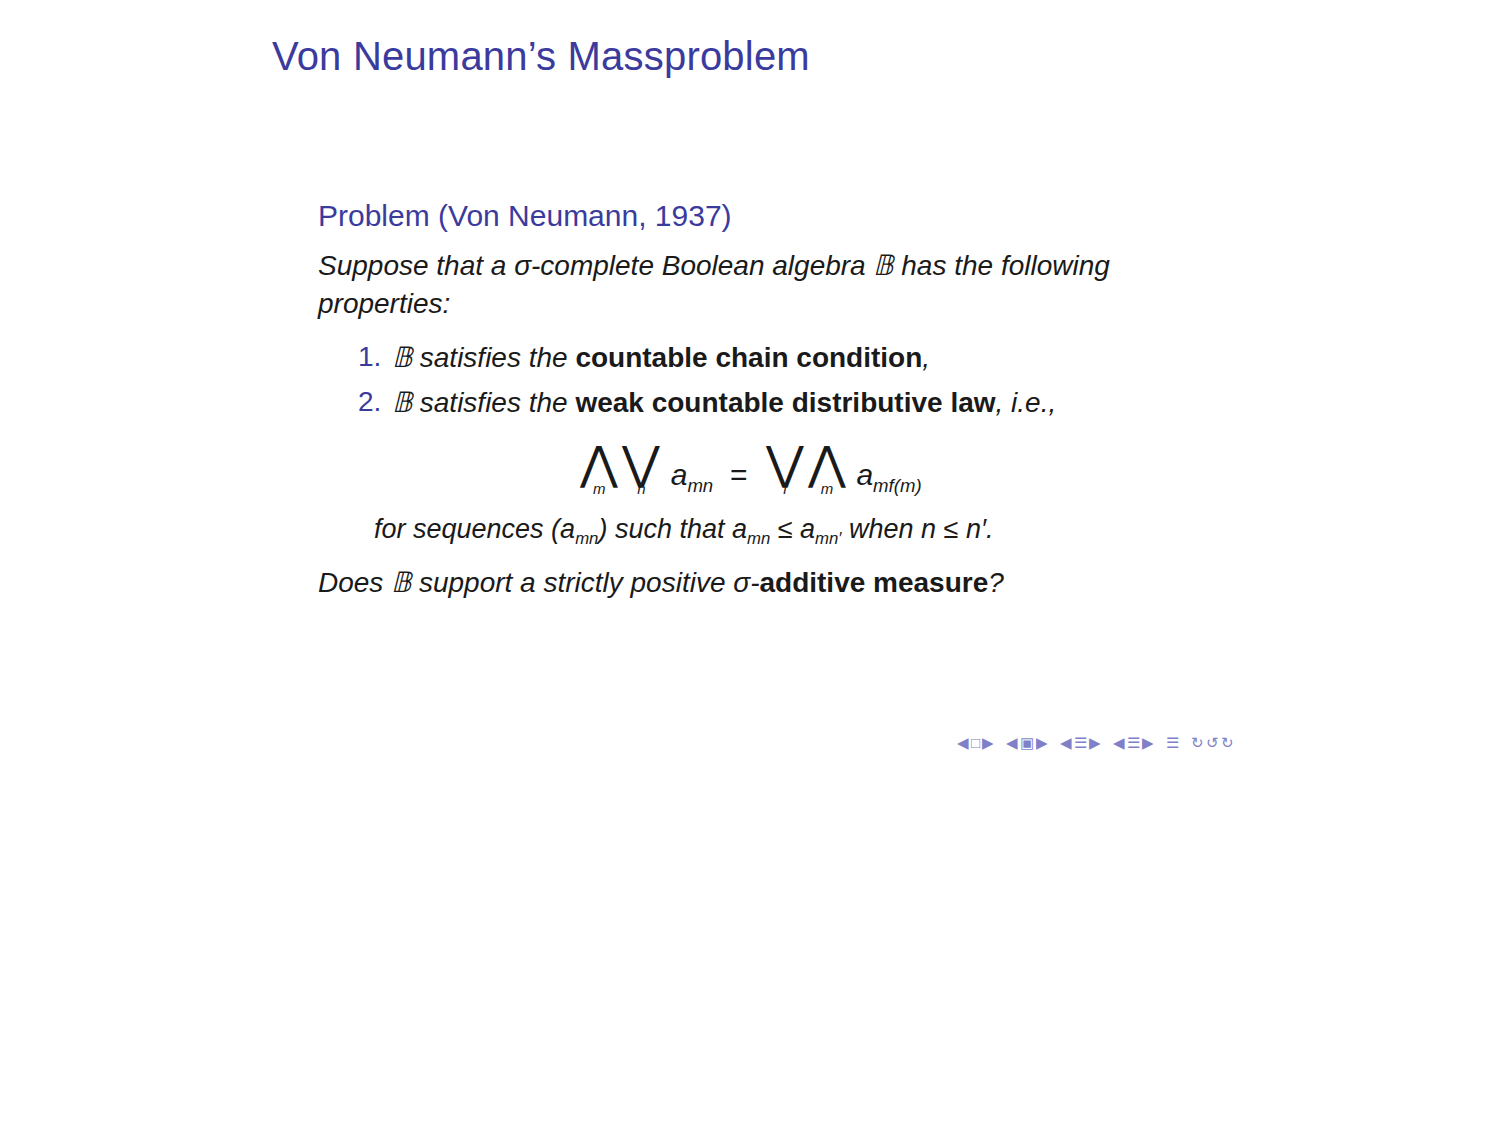Von Neumann’s Massproblem
Problem (Von Neumann, 1937)
Suppose that a σ-complete Boolean algebra 𝔹 has the following properties:
𝔹 satisfies the countable chain condition,
𝔹 satisfies the weak countable distributive law, i.e.,
⋀m⋁n amn = ⋁f⋀m amf(m)
for sequences (amn) such that amn ≤ amn′ when n ≤ n′.
Does 𝔹 support a strictly positive σ-additive measure?
◀□▶◀▣▶◀☰▶◀☰▶☰↻↺↻